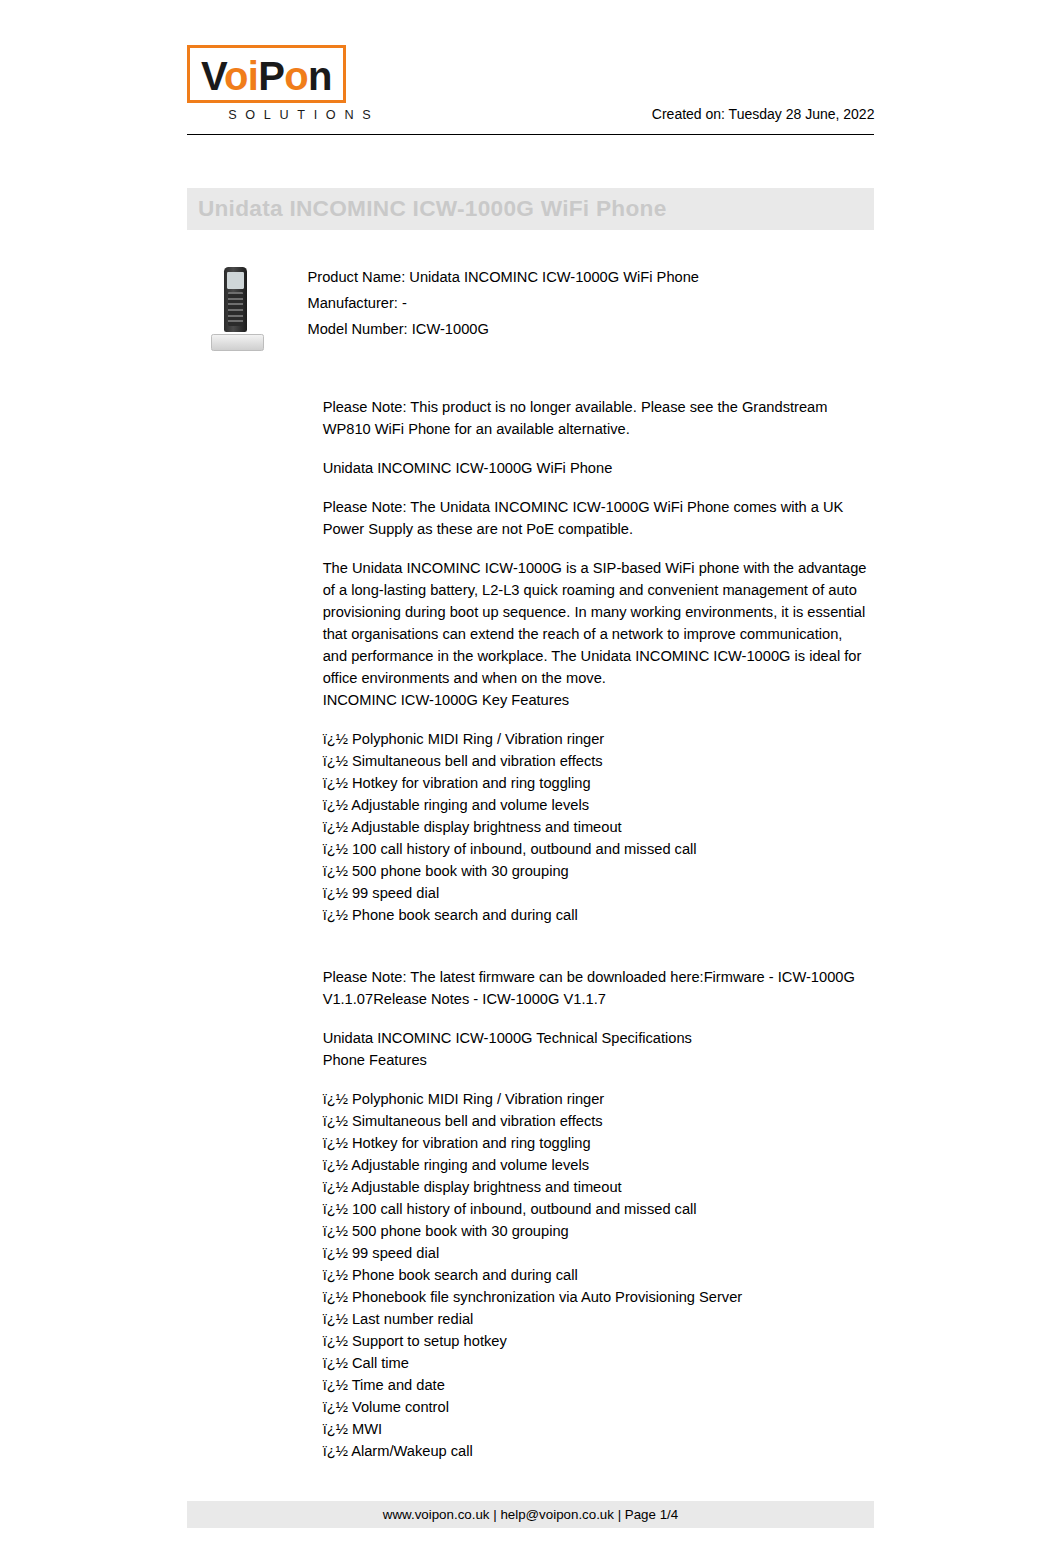Voi Pon
SOLUTIONS
Created on: Tuesday 28 June, 2022
Unidata INCOMINC ICW-1000G WiFi Phone
Product Name: Unidata INCOMINC ICW-1000G WiFi Phone
Manufacturer: -
Model Number: ICW-1000G
Please Note: This product is no longer available. Please see the Grandstream WP810 WiFi Phone for an available alternative.
Unidata INCOMINC ICW-1000G WiFi Phone
Please Note: The Unidata INCOMINC ICW-1000G WiFi Phone comes with a UK Power Supply as these are not PoE compatible.
The Unidata INCOMINC ICW-1000G is a SIP-based WiFi phone with the advantage of a long-lasting battery, L2-L3 quick roaming and convenient management of auto provisioning during boot up sequence. In many working environments, it is essential that organisations can extend the reach of a network to improve communication, and performance in the workplace. The Unidata INCOMINC ICW-1000G is ideal for office environments and when on the move.
INCOMINC ICW-1000G Key Features
Polyphonic MIDI Ring / Vibration ringer
Simultaneous bell and vibration effects
Hotkey for vibration and ring toggling
Adjustable ringing and volume levels
Adjustable display brightness and timeout
100 call history of inbound, outbound and missed call
500 phone book with 30 grouping
99 speed dial
Phone book search and during call
Please Note: The latest firmware can be downloaded here:Firmware - ICW-1000G V1.1.07Release Notes - ICW-1000G V1.1.7
Unidata INCOMINC ICW-1000G Technical Specifications
Phone Features
Polyphonic MIDI Ring / Vibration ringer
Simultaneous bell and vibration effects
Hotkey for vibration and ring toggling
Adjustable ringing and volume levels
Adjustable display brightness and timeout
100 call history of inbound, outbound and missed call
500 phone book with 30 grouping
99 speed dial
Phone book search and during call
Phonebook file synchronization via Auto Provisioning Server
Last number redial
Support to setup hotkey
Call time
Time and date
Volume control
MWI
Alarm/Wakeup call
www.voipon.co.uk | help@voipon.co.uk | Page 1/4